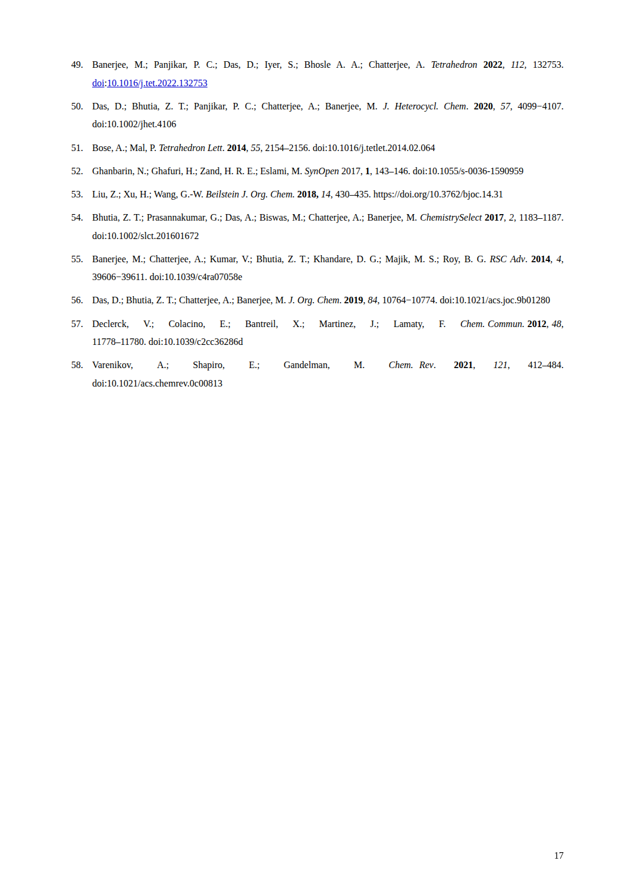Banerjee, M.; Panjikar, P. C.; Das, D.; Iyer, S.; Bhosle A. A.; Chatterjee, A. Tetrahedron 2022, 112, 132753. doi:10.1016/j.tet.2022.132753
Das, D.; Bhutia, Z. T.; Panjikar, P. C.; Chatterjee, A.; Banerjee, M. J. Heterocycl. Chem. 2020, 57, 4099−4107. doi:10.1002/jhet.4106
Bose, A.; Mal, P. Tetrahedron Lett. 2014, 55, 2154–2156. doi:10.1016/j.tetlet.2014.02.064
Ghanbarin, N.; Ghafuri, H.; Zand, H. R. E.; Eslami, M. SynOpen 2017, 1, 143–146. doi:10.1055/s-0036-1590959
Liu, Z.; Xu, H.; Wang, G.-W. Beilstein J. Org. Chem. 2018, 14, 430–435. https://doi.org/10.3762/bjoc.14.31
Bhutia, Z. T.; Prasannakumar, G.; Das, A.; Biswas, M.; Chatterjee, A.; Banerjee, M. ChemistrySelect 2017, 2, 1183–1187. doi:10.1002/slct.201601672
Banerjee, M.; Chatterjee, A.; Kumar, V.; Bhutia, Z. T.; Khandare, D. G.; Majik, M. S.; Roy, B. G. RSC Adv. 2014, 4, 39606−39611. doi:10.1039/c4ra07058e
Das, D.; Bhutia, Z. T.; Chatterjee, A.; Banerjee, M. J. Org. Chem. 2019, 84, 10764−10774. doi:10.1021/acs.joc.9b01280
Declerck, V.; Colacino, E.; Bantreil, X.; Martinez, J.; Lamaty, F. Chem. Commun. 2012, 48, 11778–11780. doi:10.1039/c2cc36286d
Varenikov, A.; Shapiro, E.; Gandelman, M. Chem. Rev. 2021, 121, 412–484. doi:10.1021/acs.chemrev.0c00813
17